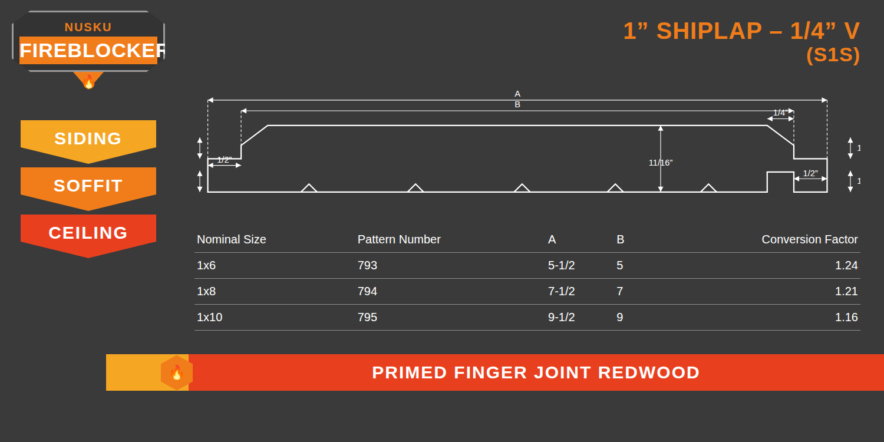NUSKU
FIREBLOCKER
🔥
SIDING
SOFFIT
CEILING
1” SHIPLAP – 1/4” V (S1S)
A B 1/4” 1/2” 1/2” 11/16” 11/32” 11/32” 11/32” 11/32”
| Nominal Size | Pattern Number | A | B | Conversion Factor |
| --- | --- | --- | --- | --- |
| 1x6 | 793 | 5-1/2 | 5 | 1.24 |
| 1x8 | 794 | 7-1/2 | 7 | 1.21 |
| 1x10 | 795 | 9-1/2 | 9 | 1.16 |
PRIMED FINGER JOINT REDWOOD
🔥